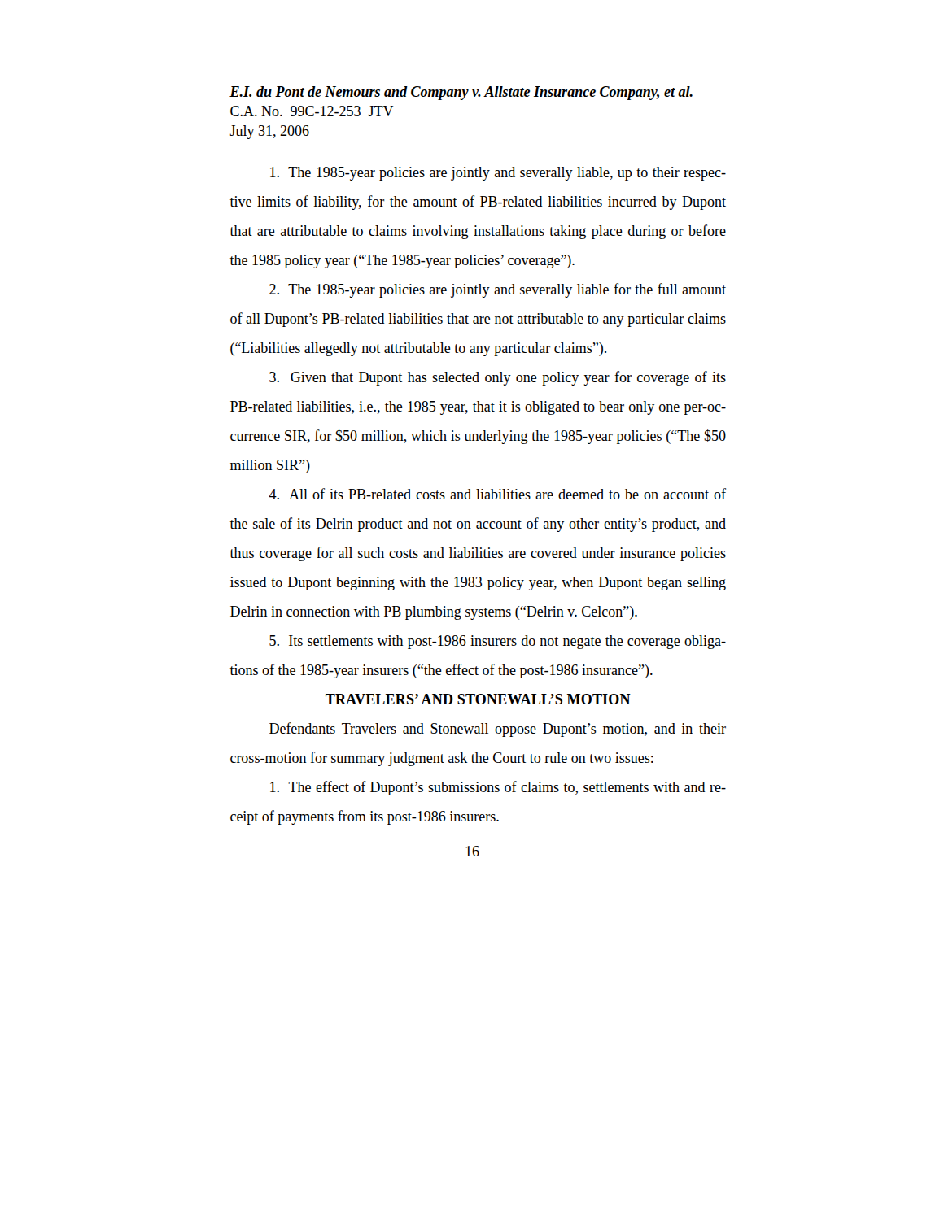E.I. du Pont de Nemours and Company v. Allstate Insurance Company, et al. C.A. No. 99C-12-253 JTV July 31, 2006
1. The 1985-year policies are jointly and severally liable, up to their respective limits of liability, for the amount of PB-related liabilities incurred by Dupont that are attributable to claims involving installations taking place during or before the 1985 policy year (“The 1985-year policies’ coverage”).
2. The 1985-year policies are jointly and severally liable for the full amount of all Dupont’s PB-related liabilities that are not attributable to any particular claims (“Liabilities allegedly not attributable to any particular claims”).
3. Given that Dupont has selected only one policy year for coverage of its PB-related liabilities, i.e., the 1985 year, that it is obligated to bear only one per-occurrence SIR, for $50 million, which is underlying the 1985-year policies (“The $50 million SIR”)
4. All of its PB-related costs and liabilities are deemed to be on account of the sale of its Delrin product and not on account of any other entity’s product, and thus coverage for all such costs and liabilities are covered under insurance policies issued to Dupont beginning with the 1983 policy year, when Dupont began selling Delrin in connection with PB plumbing systems (“Delrin v. Celcon”).
5. Its settlements with post-1986 insurers do not negate the coverage obligations of the 1985-year insurers (“the effect of the post-1986 insurance”).
TRAVELERS’ AND STONEWALL’S MOTION
Defendants Travelers and Stonewall oppose Dupont’s motion, and in their cross-motion for summary judgment ask the Court to rule on two issues:
1. The effect of Dupont’s submissions of claims to, settlements with and receipt of payments from its post-1986 insurers.
16